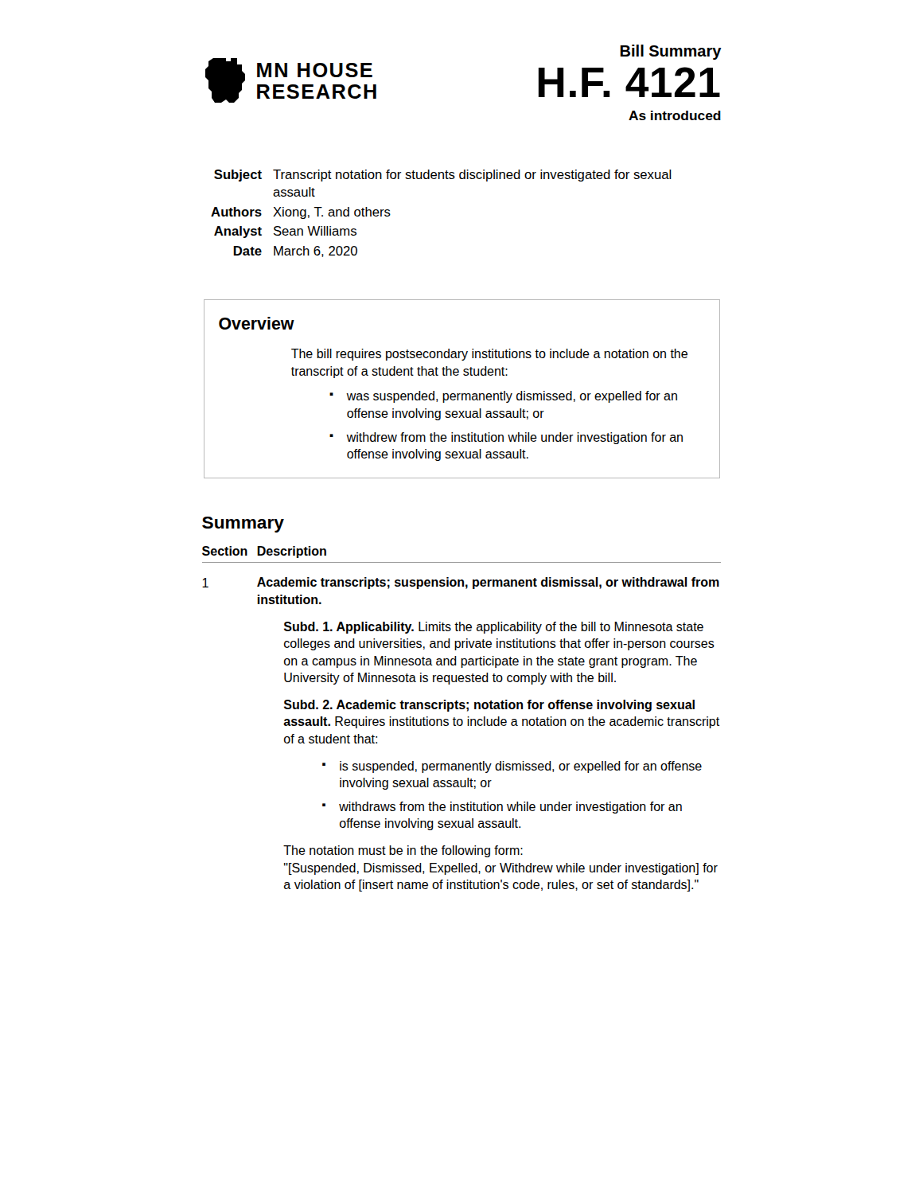MN HOUSE RESEARCH
Bill Summary
H.F. 4121
As introduced
| Subject | Transcript notation for students disciplined or investigated for sexual assault |
| Authors | Xiong, T. and others |
| Analyst | Sean Williams |
| Date | March 6, 2020 |
Overview
The bill requires postsecondary institutions to include a notation on the transcript of a student that the student:
was suspended, permanently dismissed, or expelled for an offense involving sexual assault; or
withdrew from the institution while under investigation for an offense involving sexual assault.
Summary
Section
Description
1
Academic transcripts; suspension, permanent dismissal, or withdrawal from institution.
Subd. 1. Applicability. Limits the applicability of the bill to Minnesota state colleges and universities, and private institutions that offer in-person courses on a campus in Minnesota and participate in the state grant program. The University of Minnesota is requested to comply with the bill.
Subd. 2. Academic transcripts; notation for offense involving sexual assault. Requires institutions to include a notation on the academic transcript of a student that:
is suspended, permanently dismissed, or expelled for an offense involving sexual assault; or
withdraws from the institution while under investigation for an offense involving sexual assault.
The notation must be in the following form:
"[Suspended, Dismissed, Expelled, or Withdrew while under investigation] for a violation of [insert name of institution's code, rules, or set of standards]."